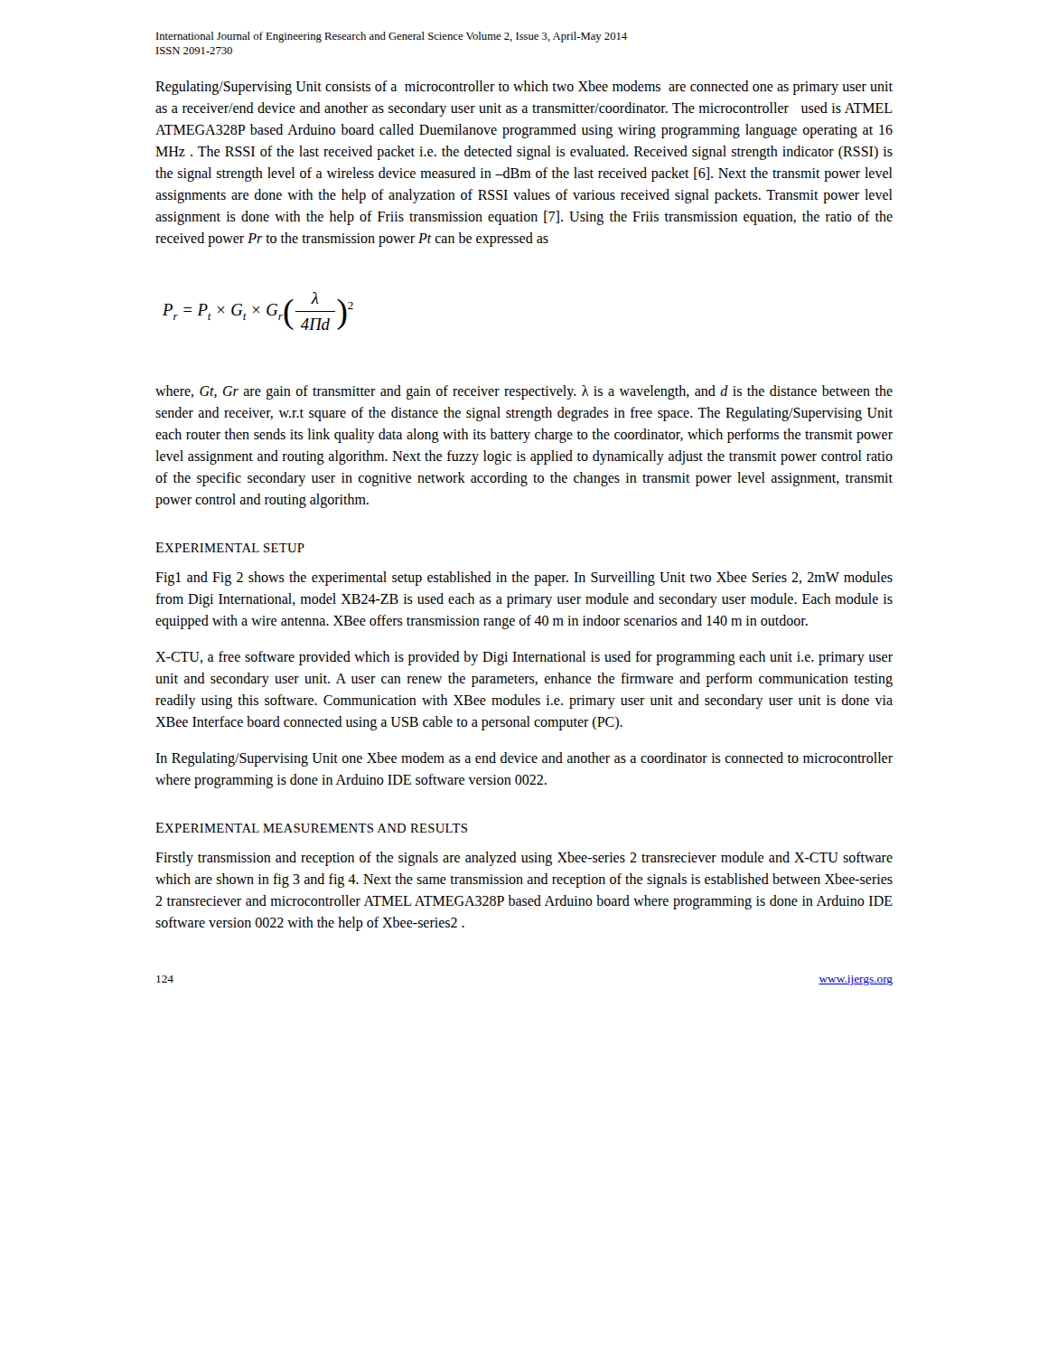International Journal of Engineering Research and General Science Volume 2, Issue 3, April-May 2014
ISSN 2091-2730
Regulating/Supervising Unit consists of a microcontroller to which two Xbee modems are connected one as primary user unit as a receiver/end device and another as secondary user unit as a transmitter/coordinator. The microcontroller used is ATMEL ATMEGA328P based Arduino board called Duemilanove programmed using wiring programming language operating at 16 MHz . The RSSI of the last received packet i.e. the detected signal is evaluated. Received signal strength indicator (RSSI) is the signal strength level of a wireless device measured in –dBm of the last received packet [6]. Next the transmit power level assignments are done with the help of analyzation of RSSI values of various received signal packets. Transmit power level assignment is done with the help of Friis transmission equation [7]. Using the Friis transmission equation, the ratio of the received power Pr to the transmission power Pt can be expressed as
Pr = Pt × Gt × Gr(λ 4Πd)2
where, Gt, Gr are gain of transmitter and gain of receiver respectively. λ is a wavelength, and d is the distance between the sender and receiver, w.r.t square of the distance the signal strength degrades in free space. The Regulating/Supervising Unit each router then sends its link quality data along with its battery charge to the coordinator, which performs the transmit power level assignment and routing algorithm. Next the fuzzy logic is applied to dynamically adjust the transmit power control ratio of the specific secondary user in cognitive network according to the changes in transmit power level assignment, transmit power control and routing algorithm.
EXPERIMENTAL SETUP
Fig1 and Fig 2 shows the experimental setup established in the paper. In Surveilling Unit two Xbee Series 2, 2mW modules from Digi International, model XB24-ZB is used each as a primary user module and secondary user module. Each module is equipped with a wire antenna. XBee offers transmission range of 40 m in indoor scenarios and 140 m in outdoor.
X-CTU, a free software provided which is provided by Digi International is used for programming each unit i.e. primary user unit and secondary user unit. A user can renew the parameters, enhance the firmware and perform communication testing readily using this software. Communication with XBee modules i.e. primary user unit and secondary user unit is done via XBee Interface board connected using a USB cable to a personal computer (PC).
In Regulating/Supervising Unit one Xbee modem as a end device and another as a coordinator is connected to microcontroller where programming is done in Arduino IDE software version 0022.
EXPERIMENTAL MEASUREMENTS AND RESULTS
Firstly transmission and reception of the signals are analyzed using Xbee-series 2 transreciever module and X-CTU software which are shown in fig 3 and fig 4. Next the same transmission and reception of the signals is established between Xbee-series 2 transreciever and microcontroller ATMEL ATMEGA328P based Arduino board where programming is done in Arduino IDE software version 0022 with the help of Xbee-series2 .
124 www.ijergs.org